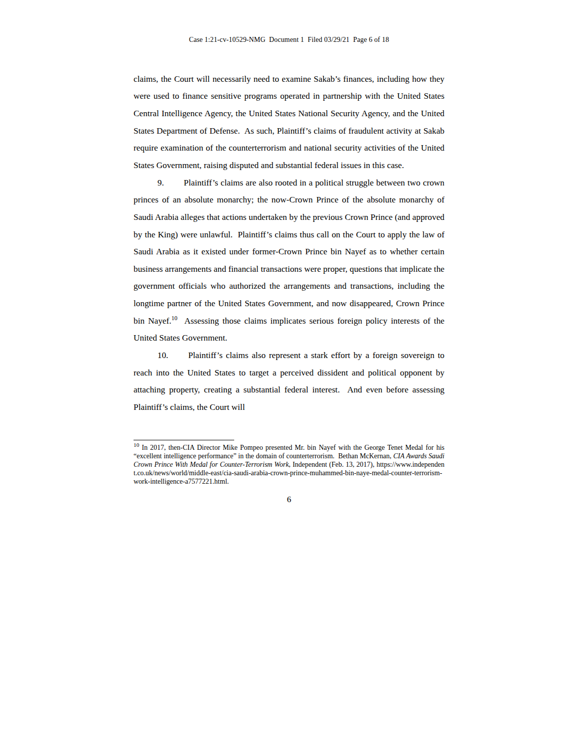Case 1:21-cv-10529-NMG Document 1 Filed 03/29/21 Page 6 of 18
claims, the Court will necessarily need to examine Sakab’s finances, including how they were used to finance sensitive programs operated in partnership with the United States Central Intelligence Agency, the United States National Security Agency, and the United States Department of Defense. As such, Plaintiff’s claims of fraudulent activity at Sakab require examination of the counterterrorism and national security activities of the United States Government, raising disputed and substantial federal issues in this case.
9. Plaintiff’s claims are also rooted in a political struggle between two crown princes of an absolute monarchy; the now-Crown Prince of the absolute monarchy of Saudi Arabia alleges that actions undertaken by the previous Crown Prince (and approved by the King) were unlawful. Plaintiff’s claims thus call on the Court to apply the law of Saudi Arabia as it existed under former-Crown Prince bin Nayef as to whether certain business arrangements and financial transactions were proper, questions that implicate the government officials who authorized the arrangements and transactions, including the longtime partner of the United States Government, and now disappeared, Crown Prince bin Nayef.10 Assessing those claims implicates serious foreign policy interests of the United States Government.
10. Plaintiff’s claims also represent a stark effort by a foreign sovereign to reach into the United States to target a perceived dissident and political opponent by attaching property, creating a substantial federal interest. And even before assessing Plaintiff’s claims, the Court will
10 In 2017, then-CIA Director Mike Pompeo presented Mr. bin Nayef with the George Tenet Medal for his “excellent intelligence performance” in the domain of counterterrorism. Bethan McKernan, CIA Awards Saudi Crown Prince With Medal for Counter-Terrorism Work, Independent (Feb. 13, 2017), https://www.independent.co.uk/news/world/middle-east/cia-saudi-arabia-crown-prince-muhammed-bin-naye-medal-counter-terrorism-work-intelligence-a7577221.html.
6